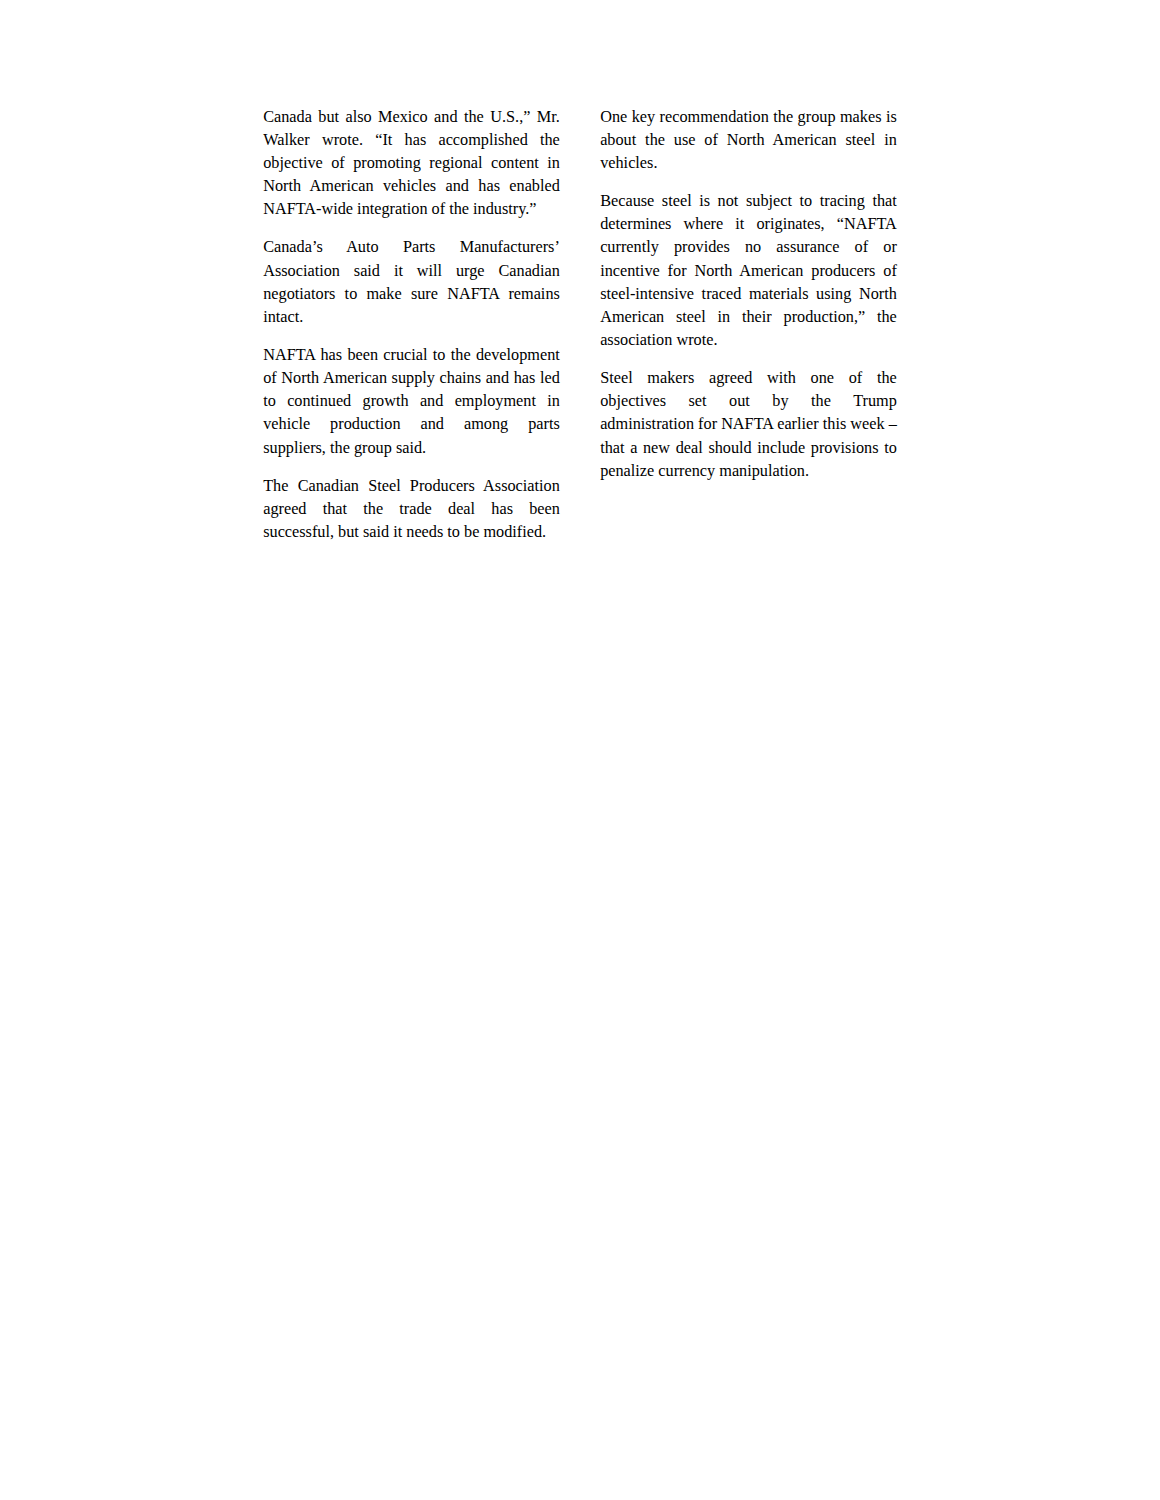Canada but also Mexico and the U.S.,” Mr. Walker wrote. “It has accomplished the objective of promoting regional content in North American vehicles and has enabled NAFTA-wide integration of the industry.”
Canada’s Auto Parts Manufacturers’ Association said it will urge Canadian negotiators to make sure NAFTA remains intact.
NAFTA has been crucial to the development of North American supply chains and has led to continued growth and employment in vehicle production and among parts suppliers, the group said.
The Canadian Steel Producers Association agreed that the trade deal has been successful, but said it needs to be modified.
One key recommendation the group makes is about the use of North American steel in vehicles.
Because steel is not subject to tracing that determines where it originates, “NAFTA currently provides no assurance of or incentive for North American producers of steel-intensive traced materials using North American steel in their production,” the association wrote.
Steel makers agreed with one of the objectives set out by the Trump administration for NAFTA earlier this week – that a new deal should include provisions to penalize currency manipulation.